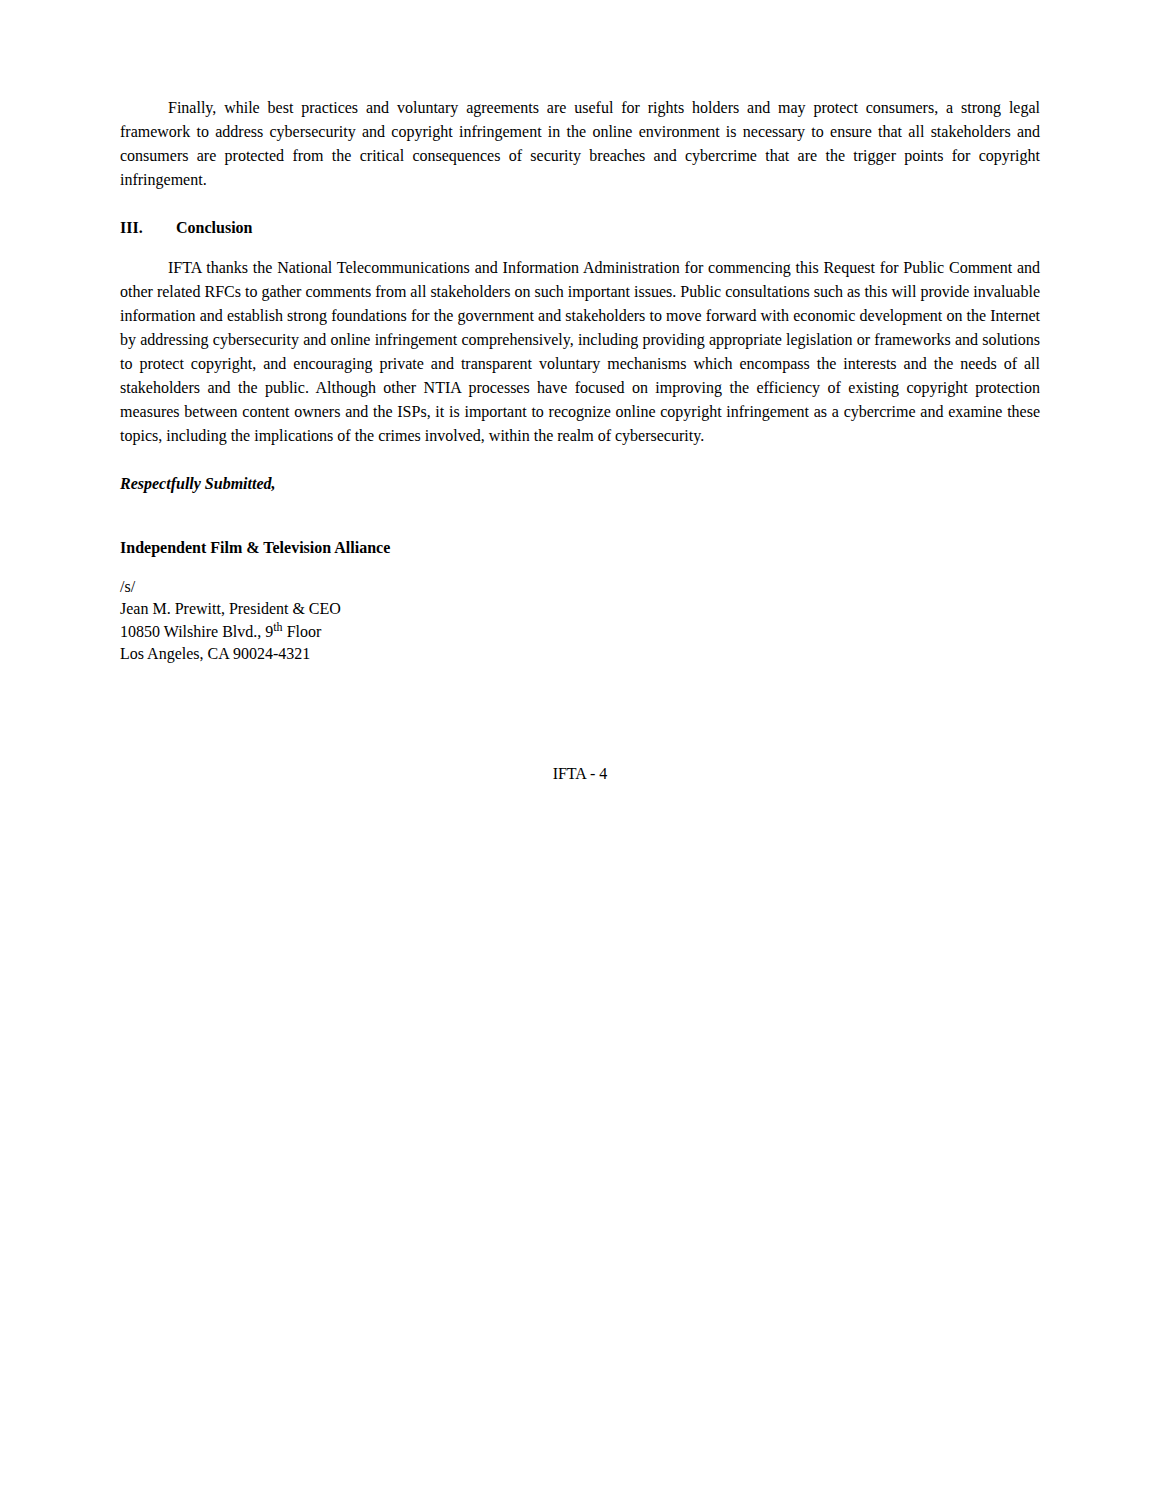Finally, while best practices and voluntary agreements are useful for rights holders and may protect consumers, a strong legal framework to address cybersecurity and copyright infringement in the online environment is necessary to ensure that all stakeholders and consumers are protected from the critical consequences of security breaches and cybercrime that are the trigger points for copyright infringement.
III. Conclusion
IFTA thanks the National Telecommunications and Information Administration for commencing this Request for Public Comment and other related RFCs to gather comments from all stakeholders on such important issues. Public consultations such as this will provide invaluable information and establish strong foundations for the government and stakeholders to move forward with economic development on the Internet by addressing cybersecurity and online infringement comprehensively, including providing appropriate legislation or frameworks and solutions to protect copyright, and encouraging private and transparent voluntary mechanisms which encompass the interests and the needs of all stakeholders and the public. Although other NTIA processes have focused on improving the efficiency of existing copyright protection measures between content owners and the ISPs, it is important to recognize online copyright infringement as a cybercrime and examine these topics, including the implications of the crimes involved, within the realm of cybersecurity.
Respectfully Submitted,
Independent Film & Television Alliance
/s/
Jean M. Prewitt, President & CEO
10850 Wilshire Blvd., 9th Floor
Los Angeles, CA 90024-4321
IFTA - 4